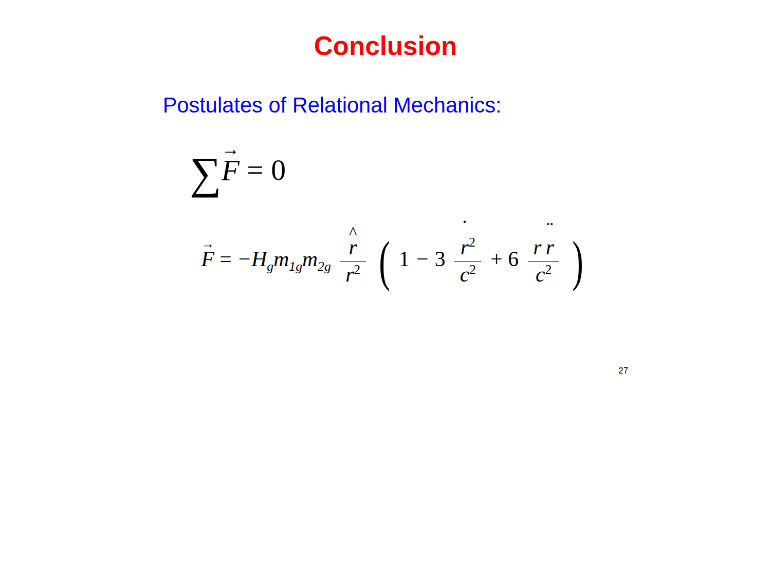Conclusion
Postulates of Relational Mechanics:
∑F = 0
F = −Hgm1gm2g r r2 ( 1 − 3 r2 c2 + 6 r r c2 )
27